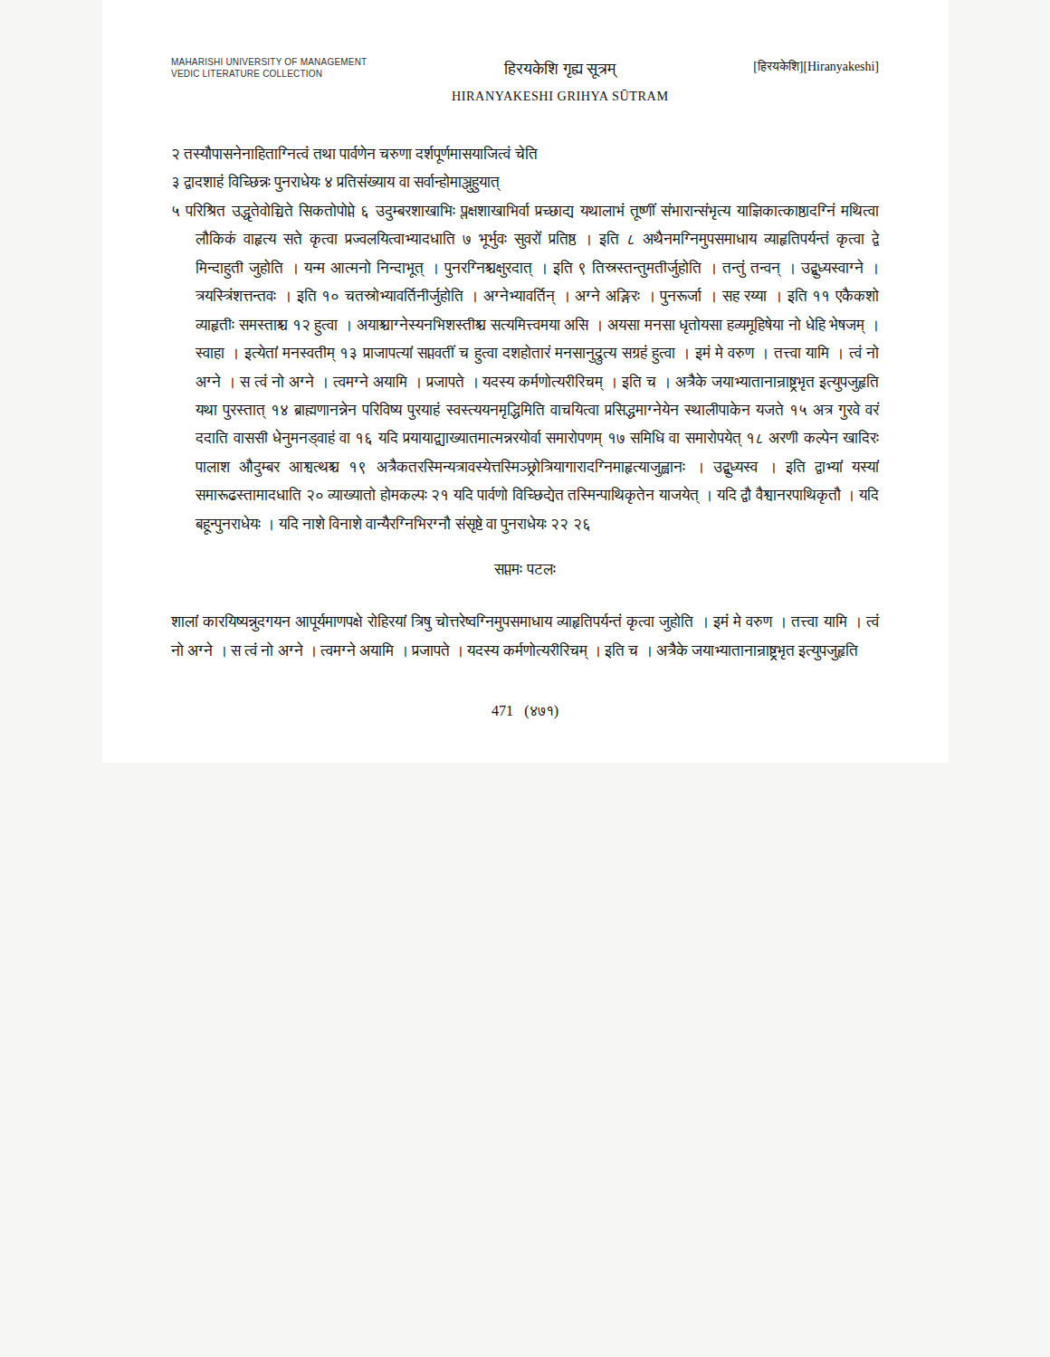Maharishi University of Management
Vedic Literature Collection
हिरयकेशि गृह्य सूत्रम् HIRANYAKESHI GRIHYA SŪTRAM
[हिरयकेशि][Hiranyakeshi]
२ तस्यौपासनेनाहिताग्नित्वं तथा पार्वणेन चरुणा दर्शपूर्णमासयाजित्वं चेति
३ द्वादशाहं विच्छिन्नः पुनराधेयः ४ प्रतिसंख्याय वा सर्वान्होमाञ्जुहुयात्
५ परिश्रित उद्धृतेवोच्चिते सिकतोपोप्ते ६ उदुम्बरशाखाभिः प्लक्षशाखाभिर्वा प्रच्छाद्य यथालाभं तूष्णीं संभारान्संभृत्य याज्ञिकात्काष्ठादग्निं मथित्वा लौकिकं वाहृत्य सते कृत्वा प्रज्वलयित्वाभ्यादधाति ७ भूर्भुवः सुवरों प्रतिष्ठ । इति ८ अथैनमग्निमुपसमाधाय व्याहृतिपर्यन्तं कृत्वा द्वे मिन्दाहुती जुहोति । यन्म आत्मनो निन्दाभूत् । पुनरग्निश्चक्षुरदात् । इति ९ तिस्रस्तन्तुमतीर्जुहोति । तन्तुं तन्वन् । उद्बुध्यस्वाग्ने । त्रयस्त्रिंशत्तन्तवः । इति १० चतस्रोभ्यावर्तिनीर्जुहोति । अग्नेभ्यावर्तिन् । अग्ने अङ्गिरः । पुनरूर्जा । सह रय्या । इति ११ एकैकशो व्याहृतीः समस्ताश्च १२ हुत्वा । अयाश्चाग्नेस्यनभिशस्तीश्च सत्यमित्त्वमया असि । अयसा मनसा धृतोयसा हव्यमूहिषेया नो धेहि भेषजम् । स्वाहा । इत्येतां मनस्वतीम् १३ प्राजापत्यां सप्तवतीं च हुत्वा दशहोतारं मनसानुद्रुत्य सग्रहं हुत्वा । इमं मे वरुण । तत्त्वा यामि । त्वं नो अग्ने । स त्वं नो अग्ने । त्वमग्ने अयामि । प्रजापते । यदस्य कर्मणोत्यरीरिचम् । इति च । अत्रैके जयाभ्यातानान्राष्ट्रभृत इत्युपजुहृति यथा पुरस्तात् १४ ब्राह्मणानन्नेन परिविष्य पुरयाहं स्वस्त्ययनमृद्धिमिति वाचयित्वा प्रसिद्धमाग्नेयेन स्थालीपाकेन यजते १५ अत्र गुरवे वरं ददाति वाससी धेनुमनड्वाहं वा १६ यदि प्रयायाद्व्याख्यातमात्मन्नरयोर्वा समारोपणम् १७ समिधि वा समारोपयेत् १८ अरणी कल्पेन खादिरः पालाश औदुम्बर आश्वत्थश्च १९ अत्रैकतरस्मिन्यत्रावस्येत्तस्मिञ्छ्रोत्रियागारादग्निमाहृत्याजुह्वानः । उद्बुध्यस्व । इति द्वाभ्यां यस्यां समारूढस्तामादधाति २० व्याख्यातो होमकल्पः २१ यदि पार्वणो विच्छिद्येत तस्मिन्पाथिकृतेन याजयेत् । यदि द्वौ वैश्वानरपाथिकृतौ । यदि बहून्पुनराधेयः । यदि नाशे विनाशे वान्यैरग्निभिरग्नौ संसृष्टे वा पुनराधेयः २२ २६
सप्तमः पटलः
शालां कारयिष्यन्नुदगयन आपूर्यमाणपक्षे रोहिरयां त्रिषु चोत्तरेष्वग्निमुपसमाधाय व्याहृतिपर्यन्तं कृत्वा जुहोति । इमं मे वरुण । तत्त्वा यामि । त्वं नो अग्ने । स त्वं नो अग्ने । त्वमग्ने अयामि । प्रजापते । यदस्य कर्मणोत्यरीरिचम् । इति च । अत्रैके जयाभ्यातानान्राष्ट्रभृत इत्युपजुहृति
471 (४७१)